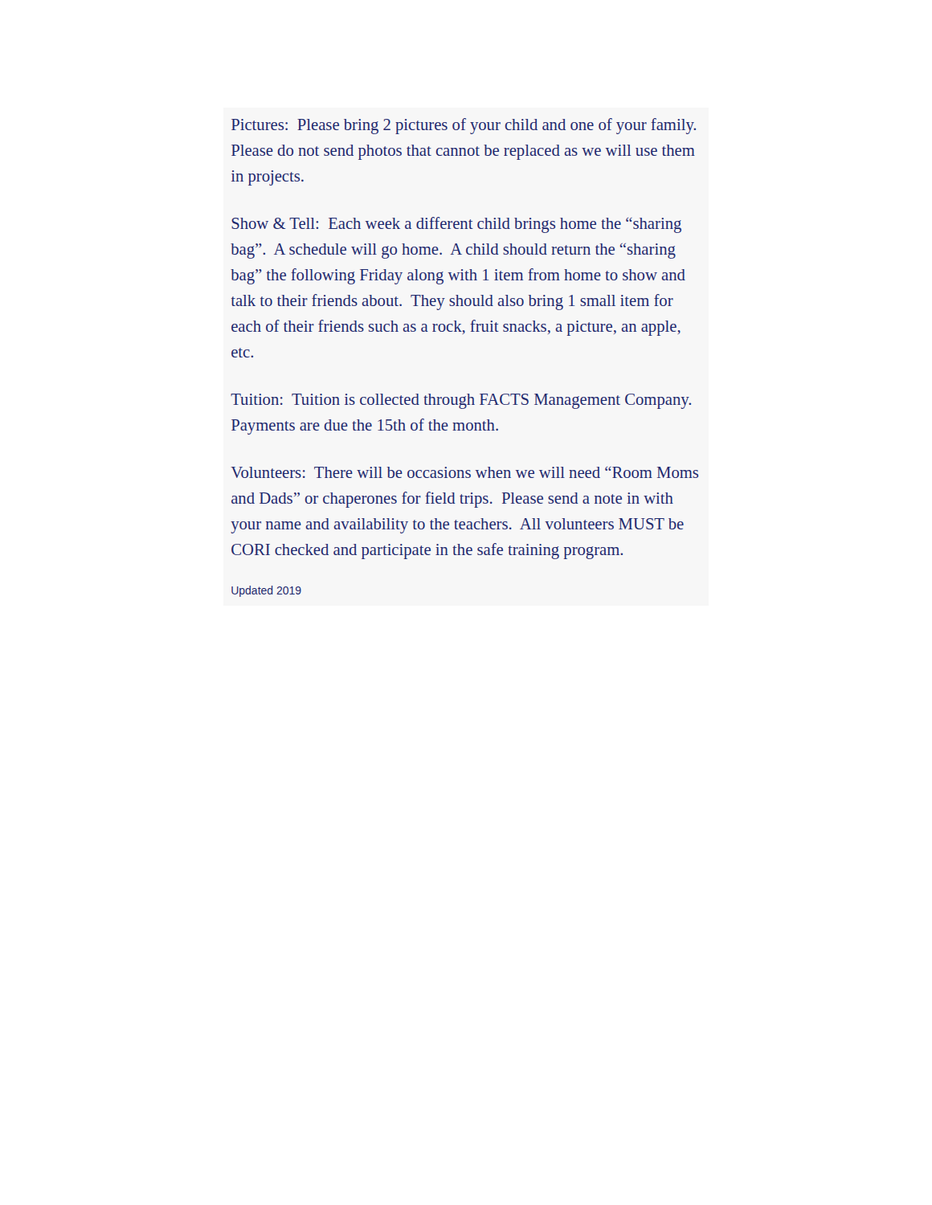Pictures: Please bring 2 pictures of your child and one of your family. Please do not send photos that cannot be replaced as we will use them in projects.
Show & Tell: Each week a different child brings home the “sharing bag”. A schedule will go home. A child should return the “sharing bag” the following Friday along with 1 item from home to show and talk to their friends about. They should also bring 1 small item for each of their friends such as a rock, fruit snacks, a picture, an apple, etc.
Tuition: Tuition is collected through FACTS Management Company. Payments are due the 15th of the month.
Volunteers: There will be occasions when we will need “Room Moms and Dads” or chaperones for field trips. Please send a note in with your name and availability to the teachers. All volunteers MUST be CORI checked and participate in the safe training program.
Updated 2019